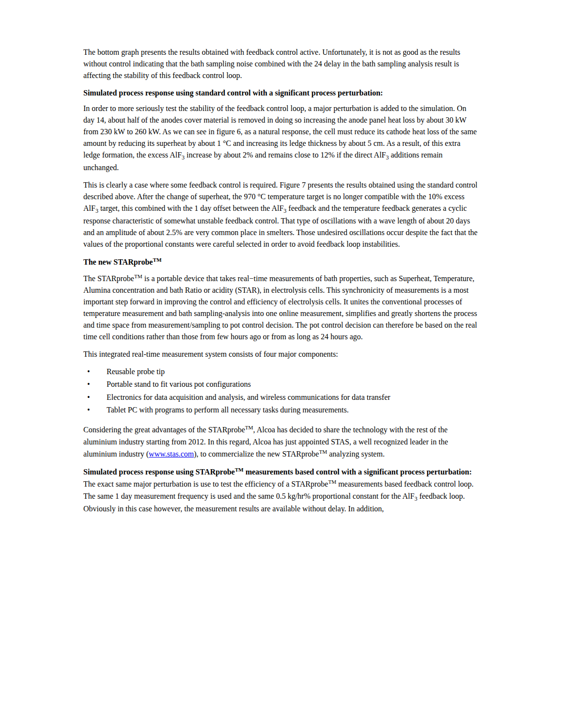The bottom graph presents the results obtained with feedback control active. Unfortunately, it is not as good as the results without control indicating that the bath sampling noise combined with the 24 delay in the bath sampling analysis result is affecting the stability of this feedback control loop.
Simulated process response using standard control with a significant process perturbation:
In order to more seriously test the stability of the feedback control loop, a major perturbation is added to the simulation. On day 14, about half of the anodes cover material is removed in doing so increasing the anode panel heat loss by about 30 kW from 230 kW to 260 kW. As we can see in figure 6, as a natural response, the cell must reduce its cathode heat loss of the same amount by reducing its superheat by about 1 °C and increasing its ledge thickness by about 5 cm. As a result, of this extra ledge formation, the excess AlF3 increase by about 2% and remains close to 12% if the direct AlF3 additions remain unchanged.
This is clearly a case where some feedback control is required. Figure 7 presents the results obtained using the standard control described above. After the change of superheat, the 970 °C temperature target is no longer compatible with the 10% excess AlF3 target, this combined with the 1 day offset between the AlF3 feedback and the temperature feedback generates a cyclic response characteristic of somewhat unstable feedback control. That type of oscillations with a wave length of about 20 days and an amplitude of about 2.5% are very common place in smelters. Those undesired oscillations occur despite the fact that the values of the proportional constants were careful selected in order to avoid feedback loop instabilities.
The new STARprobeTM
The STARprobeTM is a portable device that takes real−time measurements of bath properties, such as Superheat, Temperature, Alumina concentration and bath Ratio or acidity (STAR), in electrolysis cells. This synchronicity of measurements is a most important step forward in improving the control and efficiency of electrolysis cells. It unites the conventional processes of temperature measurement and bath sampling-analysis into one online measurement, simplifies and greatly shortens the process and time space from measurement/sampling to pot control decision. The pot control decision can therefore be based on the real time cell conditions rather than those from few hours ago or from as long as 24 hours ago.
This integrated real-time measurement system consists of four major components:
Reusable probe tip
Portable stand to fit various pot configurations
Electronics for data acquisition and analysis, and wireless communications for data transfer
Tablet PC with programs to perform all necessary tasks during measurements.
Considering the great advantages of the STARprobeTM, Alcoa has decided to share the technology with the rest of the aluminium industry starting from 2012. In this regard, Alcoa has just appointed STAS, a well recognized leader in the aluminium industry (www.stas.com), to commercialize the new STARprobeTM analyzing system.
Simulated process response using STARprobeTM measurements based control with a significant process perturbation: The exact same major perturbation is use to test the efficiency of a STARprobeTM measurements based feedback control loop. The same 1 day measurement frequency is used and the same 0.5 kg/hr% proportional constant for the AlF3 feedback loop. Obviously in this case however, the measurement results are available without delay. In addition,